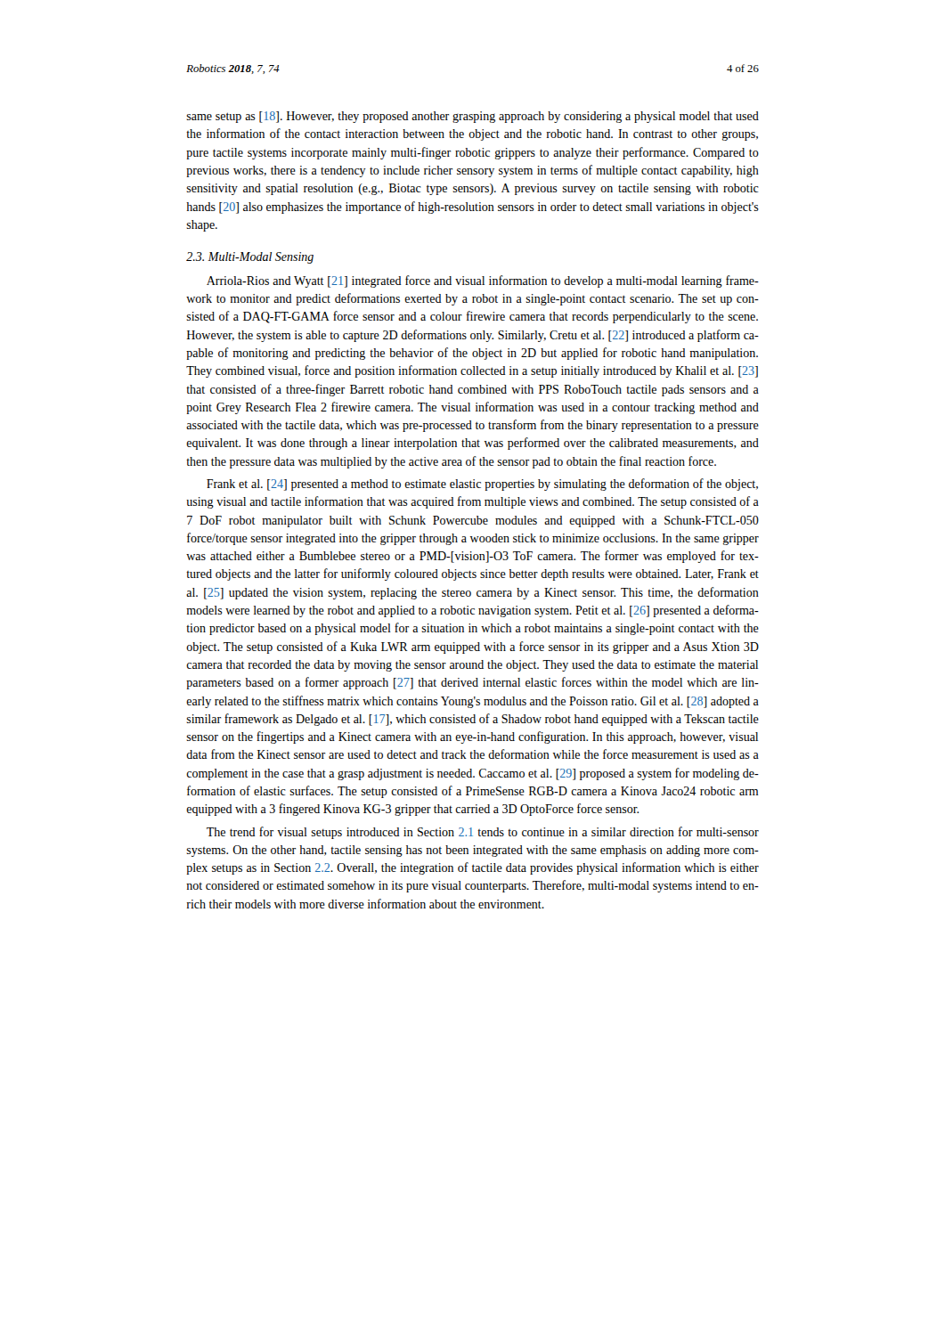Robotics 2018, 7, 74 4 of 26
same setup as [18]. However, they proposed another grasping approach by considering a physical model that used the information of the contact interaction between the object and the robotic hand. In contrast to other groups, pure tactile systems incorporate mainly multi-finger robotic grippers to analyze their performance. Compared to previous works, there is a tendency to include richer sensory system in terms of multiple contact capability, high sensitivity and spatial resolution (e.g., Biotac type sensors). A previous survey on tactile sensing with robotic hands [20] also emphasizes the importance of high-resolution sensors in order to detect small variations in object's shape.
2.3. Multi-Modal Sensing
Arriola-Rios and Wyatt [21] integrated force and visual information to develop a multi-modal learning framework to monitor and predict deformations exerted by a robot in a single-point contact scenario. The set up consisted of a DAQ-FT-GAMA force sensor and a colour firewire camera that records perpendicularly to the scene. However, the system is able to capture 2D deformations only. Similarly, Cretu et al. [22] introduced a platform capable of monitoring and predicting the behavior of the object in 2D but applied for robotic hand manipulation. They combined visual, force and position information collected in a setup initially introduced by Khalil et al. [23] that consisted of a three-finger Barrett robotic hand combined with PPS RoboTouch tactile pads sensors and a point Grey Research Flea 2 firewire camera. The visual information was used in a contour tracking method and associated with the tactile data, which was pre-processed to transform from the binary representation to a pressure equivalent. It was done through a linear interpolation that was performed over the calibrated measurements, and then the pressure data was multiplied by the active area of the sensor pad to obtain the final reaction force.
Frank et al. [24] presented a method to estimate elastic properties by simulating the deformation of the object, using visual and tactile information that was acquired from multiple views and combined. The setup consisted of a 7 DoF robot manipulator built with Schunk Powercube modules and equipped with a Schunk-FTCL-050 force/torque sensor integrated into the gripper through a wooden stick to minimize occlusions. In the same gripper was attached either a Bumblebee stereo or a PMD-[vision]-O3 ToF camera. The former was employed for textured objects and the latter for uniformly coloured objects since better depth results were obtained. Later, Frank et al. [25] updated the vision system, replacing the stereo camera by a Kinect sensor. This time, the deformation models were learned by the robot and applied to a robotic navigation system. Petit et al. [26] presented a deformation predictor based on a physical model for a situation in which a robot maintains a single-point contact with the object. The setup consisted of a Kuka LWR arm equipped with a force sensor in its gripper and a Asus Xtion 3D camera that recorded the data by moving the sensor around the object. They used the data to estimate the material parameters based on a former approach [27] that derived internal elastic forces within the model which are linearly related to the stiffness matrix which contains Young's modulus and the Poisson ratio. Gil et al. [28] adopted a similar framework as Delgado et al. [17], which consisted of a Shadow robot hand equipped with a Tekscan tactile sensor on the fingertips and a Kinect camera with an eye-in-hand configuration. In this approach, however, visual data from the Kinect sensor are used to detect and track the deformation while the force measurement is used as a complement in the case that a grasp adjustment is needed. Caccamo et al. [29] proposed a system for modeling deformation of elastic surfaces. The setup consisted of a PrimeSense RGB-D camera a Kinova Jaco24 robotic arm equipped with a 3 fingered Kinova KG-3 gripper that carried a 3D OptoForce force sensor.
The trend for visual setups introduced in Section 2.1 tends to continue in a similar direction for multi-sensor systems. On the other hand, tactile sensing has not been integrated with the same emphasis on adding more complex setups as in Section 2.2. Overall, the integration of tactile data provides physical information which is either not considered or estimated somehow in its pure visual counterparts. Therefore, multi-modal systems intend to enrich their models with more diverse information about the environment.